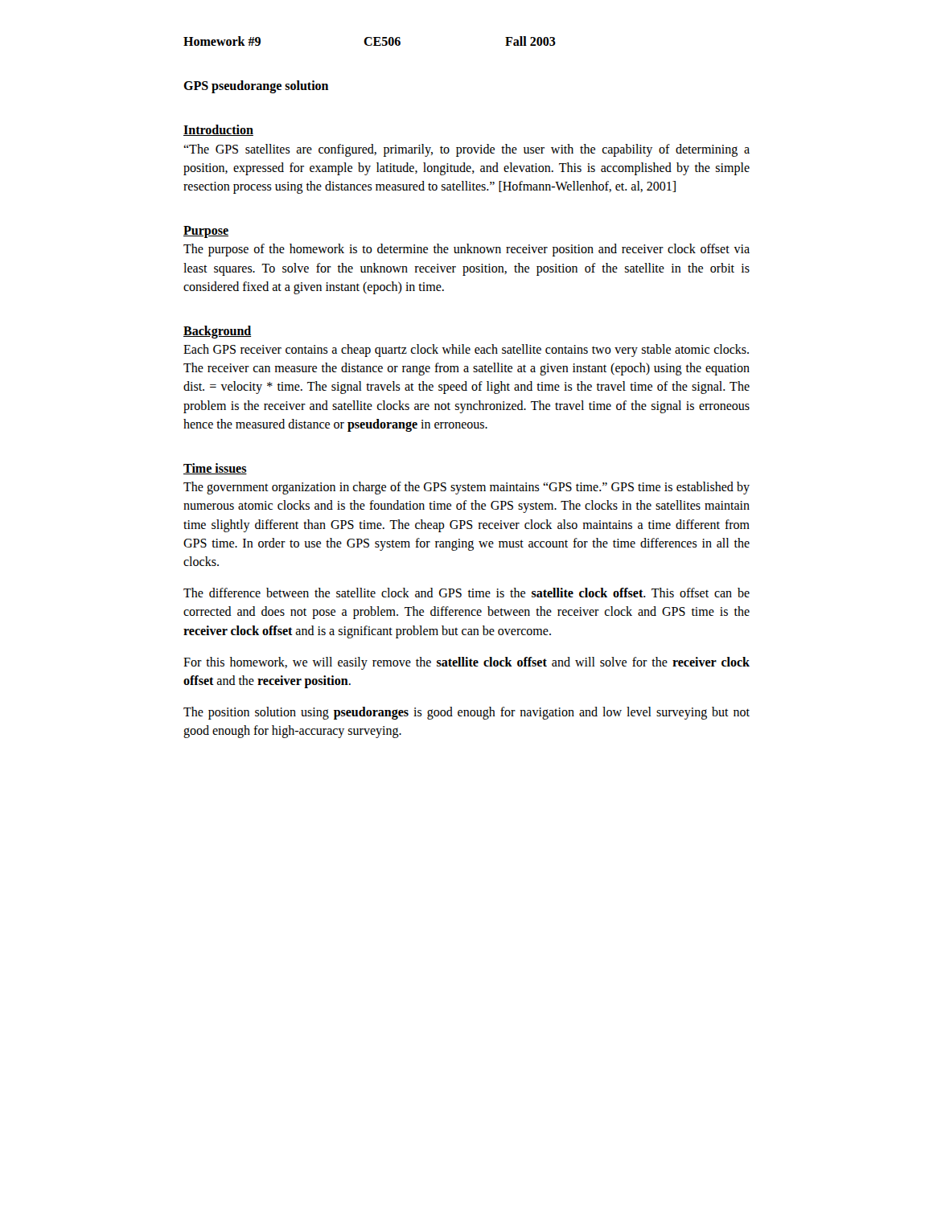Homework #9 CE506 Fall 2003
GPS pseudorange solution
Introduction
“The GPS satellites are configured, primarily, to provide the user with the capability of determining a position, expressed for example by latitude, longitude, and elevation. This is accomplished by the simple resection process using the distances measured to satellites.” [Hofmann-Wellenhof, et. al, 2001]
Purpose
The purpose of the homework is to determine the unknown receiver position and receiver clock offset via least squares. To solve for the unknown receiver position, the position of the satellite in the orbit is considered fixed at a given instant (epoch) in time.
Background
Each GPS receiver contains a cheap quartz clock while each satellite contains two very stable atomic clocks. The receiver can measure the distance or range from a satellite at a given instant (epoch) using the equation dist. = velocity * time. The signal travels at the speed of light and time is the travel time of the signal. The problem is the receiver and satellite clocks are not synchronized. The travel time of the signal is erroneous hence the measured distance or pseudorange in erroneous.
Time issues
The government organization in charge of the GPS system maintains “GPS time.” GPS time is established by numerous atomic clocks and is the foundation time of the GPS system. The clocks in the satellites maintain time slightly different than GPS time. The cheap GPS receiver clock also maintains a time different from GPS time. In order to use the GPS system for ranging we must account for the time differences in all the clocks.
The difference between the satellite clock and GPS time is the satellite clock offset. This offset can be corrected and does not pose a problem. The difference between the receiver clock and GPS time is the receiver clock offset and is a significant problem but can be overcome.
For this homework, we will easily remove the satellite clock offset and will solve for the receiver clock offset and the receiver position.
The position solution using pseudoranges is good enough for navigation and low level surveying but not good enough for high-accuracy surveying.